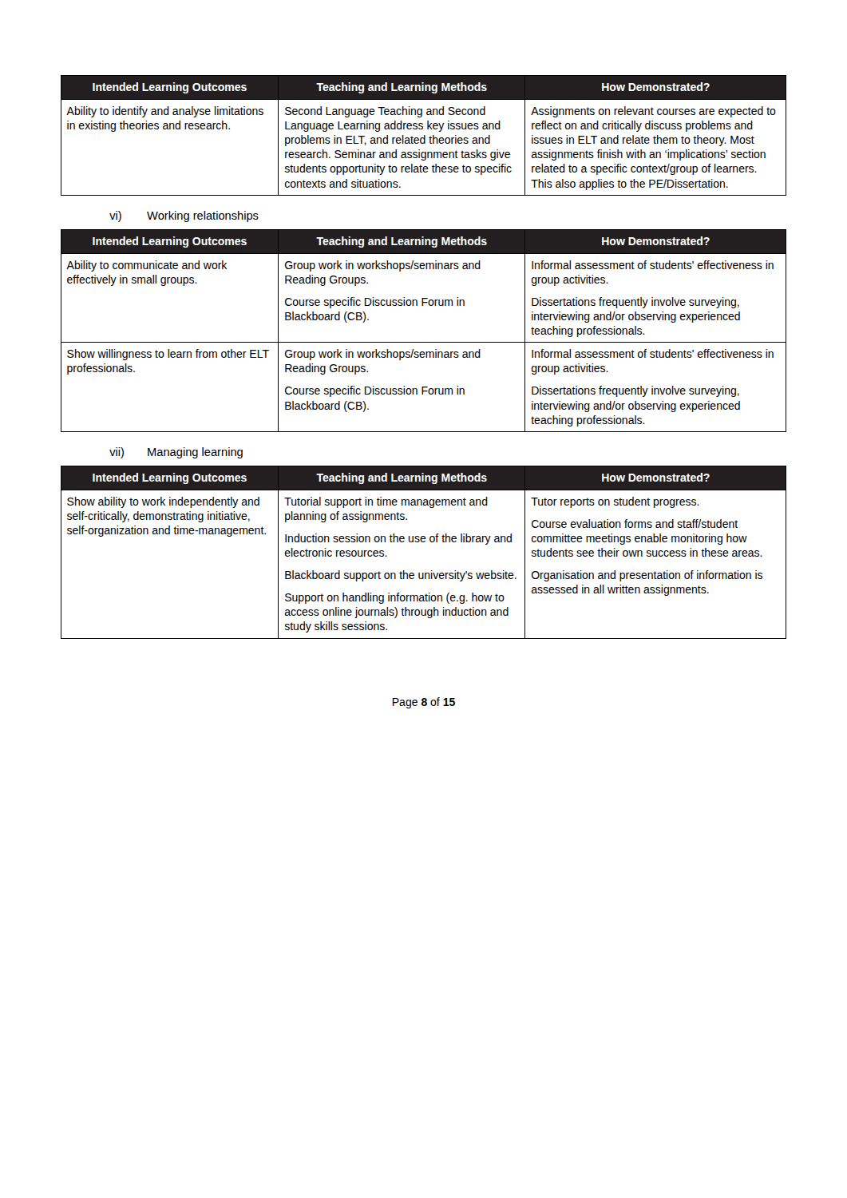| Intended Learning Outcomes | Teaching and Learning Methods | How Demonstrated? |
| --- | --- | --- |
| Ability to identify and analyse limitations in existing theories and research. | Second Language Teaching and Second Language Learning address key issues and problems in ELT, and related theories and research. Seminar and assignment tasks give students opportunity to relate these to specific contexts and situations. | Assignments on relevant courses are expected to reflect on and critically discuss problems and issues in ELT and relate them to theory. Most assignments finish with an ‘implications’ section related to a specific context/group of learners. This also applies to the PE/Dissertation. |
vi) Working relationships
| Intended Learning Outcomes | Teaching and Learning Methods | How Demonstrated? |
| --- | --- | --- |
| Ability to communicate and work effectively in small groups. | Group work in workshops/seminars and Reading Groups. Course specific Discussion Forum in Blackboard (CB). | Informal assessment of students' effectiveness in group activities. Dissertations frequently involve surveying, interviewing and/or observing experienced teaching professionals. |
| Show willingness to learn from other ELT professionals. | Group work in workshops/seminars and Reading Groups. Course specific Discussion Forum in Blackboard (CB). | Informal assessment of students' effectiveness in group activities. Dissertations frequently involve surveying, interviewing and/or observing experienced teaching professionals. |
vii) Managing learning
| Intended Learning Outcomes | Teaching and Learning Methods | How Demonstrated? |
| --- | --- | --- |
| Show ability to work independently and self-critically, demonstrating initiative, self-organization and time-management. | Tutorial support in time management and planning of assignments. Induction session on the use of the library and electronic resources. Blackboard support on the university's website. Support on handling information (e.g. how to access online journals) through induction and study skills sessions. | Tutor reports on student progress. Course evaluation forms and staff/student committee meetings enable monitoring how students see their own success in these areas. Organisation and presentation of information is assessed in all written assignments. |
Page 8 of 15